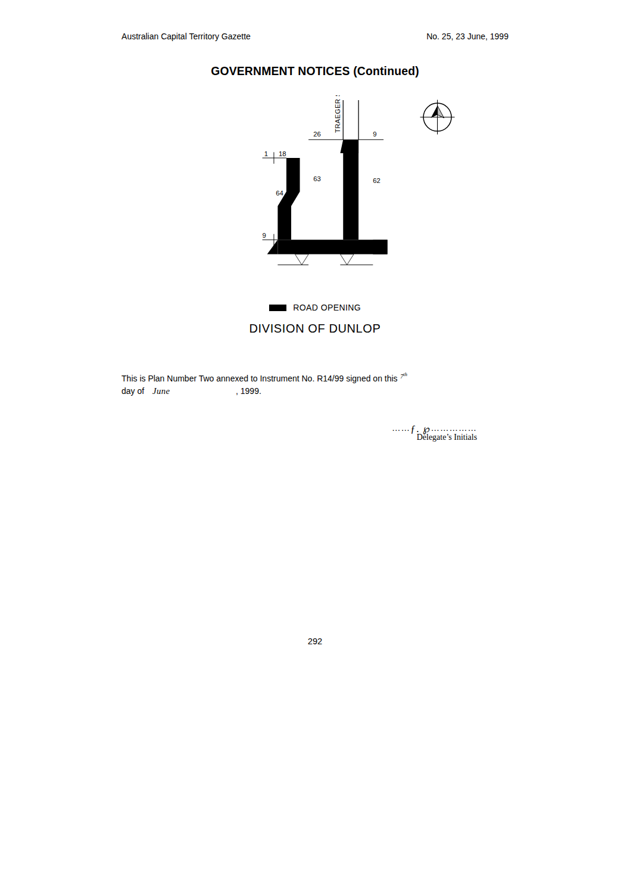Australian Capital Territory Gazette No. 25, 23 June, 1999
GOVERNMENT NOTICES (Continued)
TRAEGER ST 26 9 1 18 9 10 63 62 64
ROAD OPENING
DIVISION OF DUNLOP
This is Plan Number Two annexed to Instrument No. R14/99 signed on this  7th
day of June , 1999.
……ƒ. ℘…………… Delegate’s Initials
292